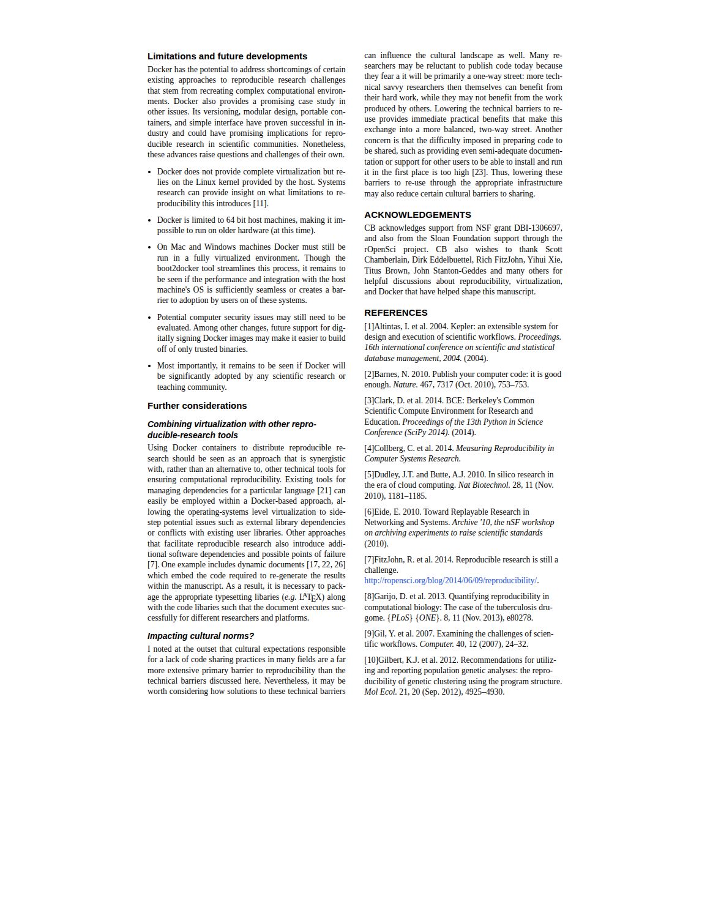Limitations and future developments
Docker has the potential to address shortcomings of certain existing approaches to reproducible research challenges that stem from recreating complex computational environments. Docker also provides a promising case study in other issues. Its versioning, modular design, portable containers, and simple interface have proven successful in industry and could have promising implications for reproducible research in scientific communities. Nonetheless, these advances raise questions and challenges of their own.
Docker does not provide complete virtualization but relies on the Linux kernel provided by the host. Systems research can provide insight on what limitations to reproducibility this introduces [11].
Docker is limited to 64 bit host machines, making it impossible to run on older hardware (at this time).
On Mac and Windows machines Docker must still be run in a fully virtualized environment. Though the boot2docker tool streamlines this process, it remains to be seen if the performance and integration with the host machine's OS is sufficiently seamless or creates a barrier to adoption by users on of these systems.
Potential computer security issues may still need to be evaluated. Among other changes, future support for digitally signing Docker images may make it easier to build off of only trusted binaries.
Most importantly, it remains to be seen if Docker will be significantly adopted by any scientific research or teaching community.
Further considerations
Combining virtualization with other reproducible-research tools
Using Docker containers to distribute reproducible research should be seen as an approach that is synergistic with, rather than an alternative to, other technical tools for ensuring computational reproducibility. Existing tools for managing dependencies for a particular language [21] can easily be employed within a Docker-based approach, allowing the operating-systems level virtualization to sidestep potential issues such as external library dependencies or conflicts with existing user libraries. Other approaches that facilitate reproducible research also introduce additional software dependencies and possible points of failure [7]. One example includes dynamic documents [17, 22, 26] which embed the code required to re-generate the results within the manuscript. As a result, it is necessary to package the appropriate typesetting libaries (e.g. LATEX) along with the code libaries such that the document executes successfully for different researchers and platforms.
Impacting cultural norms?
I noted at the outset that cultural expectations responsible for a lack of code sharing practices in many fields are a far more extensive primary barrier to reproducibility than the technical barriers discussed here. Nevertheless, it may be worth considering how solutions to these technical barriers can influence the cultural landscape as well. Many researchers may be reluctant to publish code today because they fear a it will be primarily a one-way street: more technical savvy researchers then themselves can benefit from their hard work, while they may not benefit from the work produced by others. Lowering the technical barriers to reuse provides immediate practical benefits that make this exchange into a more balanced, two-way street. Another concern is that the difficulty imposed in preparing code to be shared, such as providing even semi-adequate documentation or support for other users to be able to install and run it in the first place is too high [23]. Thus, lowering these barriers to re-use through the appropriate infrastructure may also reduce certain cultural barriers to sharing.
ACKNOWLEDGEMENTS
CB acknowledges support from NSF grant DBI-1306697, and also from the Sloan Foundation support through the rOpenSci project. CB also wishes to thank Scott Chamberlain, Dirk Eddelbuettel, Rich FitzJohn, Yihui Xie, Titus Brown, John Stanton-Geddes and many others for helpful discussions about reproducibility, virtualization, and Docker that have helped shape this manuscript.
REFERENCES
[1]Altintas, I. et al. 2004. Kepler: an extensible system for design and execution of scientific workflows. Proceedings. 16th international conference on scientific and statistical database management, 2004. (2004).
[2]Barnes, N. 2010. Publish your computer code: it is good enough. Nature. 467, 7317 (Oct. 2010), 753–753.
[3]Clark, D. et al. 2014. BCE: Berkeley's Common Scientific Compute Environment for Research and Education. Proceedings of the 13th Python in Science Conference (SciPy 2014). (2014).
[4]Collberg, C. et al. 2014. Measuring Reproducibility in Computer Systems Research.
[5]Dudley, J.T. and Butte, A.J. 2010. In silico research in the era of cloud computing. Nat Biotechnol. 28, 11 (Nov. 2010), 1181–1185.
[6]Eide, E. 2010. Toward Replayable Research in Networking and Systems. Archive '10, the nSF workshop on archiving experiments to raise scientific standards (2010).
[7]FitzJohn, R. et al. 2014. Reproducible research is still a challenge. http://ropensci.org/blog/2014/06/09/reproducibility/.
[8]Garijo, D. et al. 2013. Quantifying reproducibility in computational biology: The case of the tuberculosis drugome. {PLoS} {ONE}. 8, 11 (Nov. 2013), e80278.
[9]Gil, Y. et al. 2007. Examining the challenges of scientific workflows. Computer. 40, 12 (2007), 24–32.
[10]Gilbert, K.J. et al. 2012. Recommendations for utilizing and reporting population genetic analyses: the reproducibility of genetic clustering using the program structure. Mol Ecol. 21, 20 (Sep. 2012), 4925–4930.